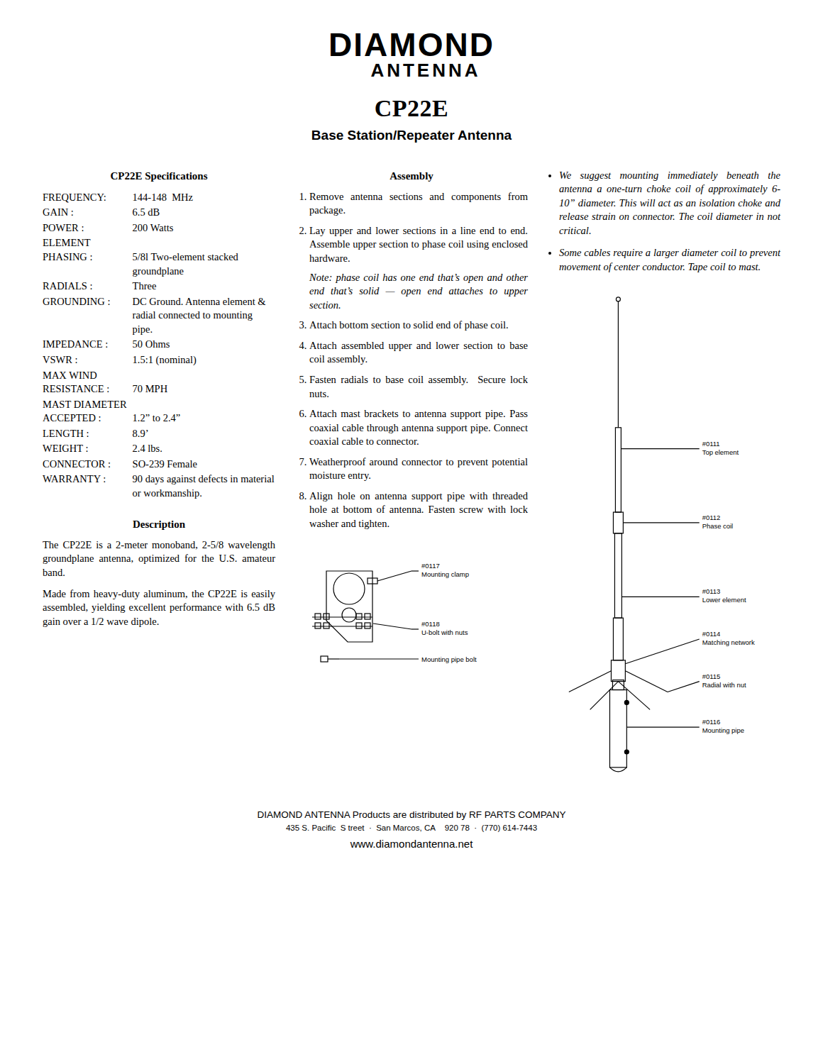DIAMOND
ANTENNA
CP22E
Base Station/Repeater Antenna
CP22E Specifications
| FREQUENCY: | 144-148 MHz |
| GAIN : | 6.5 dB |
| POWER : | 200 Watts |
| ELEMENT PHASING : | 5/8l Two-element stacked groundplane |
| RADIALS : | Three |
| GROUNDING : | DC Ground. Antenna element & radial connected to mounting pipe. |
| IMPEDANCE : | 50 Ohms |
| VSWR : | 1.5:1 (nominal) |
| MAX WIND RESISTANCE : | 70 MPH |
| MAST DIAMETER ACCEPTED : | 1.2” to 2.4” |
| LENGTH : | 8.9’ |
| WEIGHT : | 2.4 lbs. |
| CONNECTOR : | SO-239 Female |
| WARRANTY : | 90 days against defects in material or workmanship. |
Description
The CP22E is a 2-meter monoband, 2-5/8 wavelength groundplane antenna, optimized for the U.S. amateur band.
Made from heavy-duty aluminum, the CP22E is easily assembled, yielding excellent performance with 6.5 dB gain over a 1/2 wave dipole.
Assembly
Remove antenna sections and components from package.
Lay upper and lower sections in a line end to end. Assemble upper section to phase coil using enclosed hardware.
Note: phase coil has one end that’s open and other end that’s solid — open end attaches to upper section.
Attach bottom section to solid end of phase coil.
Attach assembled upper and lower section to base coil assembly.
Fasten radials to base coil assembly. Secure lock nuts.
Attach mast brackets to antenna support pipe. Pass coaxial cable through antenna support pipe. Connect coaxial cable to connector.
Weatherproof around connector to prevent potential moisture entry.
Align hole on antenna support pipe with threaded hole at bottom of antenna. Fasten screw with lock washer and tighten.
#0117 Mounting clamp #0118 U-bolt with nuts Mounting pipe bolt
We suggest mounting immediately beneath the antenna a one-turn choke coil of approximately 6-10” diameter. This will act as an isolation choke and release strain on connector. The coil diameter in not critical.
Some cables require a larger diameter coil to prevent movement of center conductor. Tape coil to mast.
#0111 Top element #0112 Phase coil #0113 Lower element #0114 Matching network #0115 Radial with nut #0116 Mounting pipe
DIAMOND ANTENNA Products are distributed by RF PARTS COMPANY
435 S. Pacific S treet · San Marcos, CA 920 78 · (770) 614-7443
www.diamondantenna.net